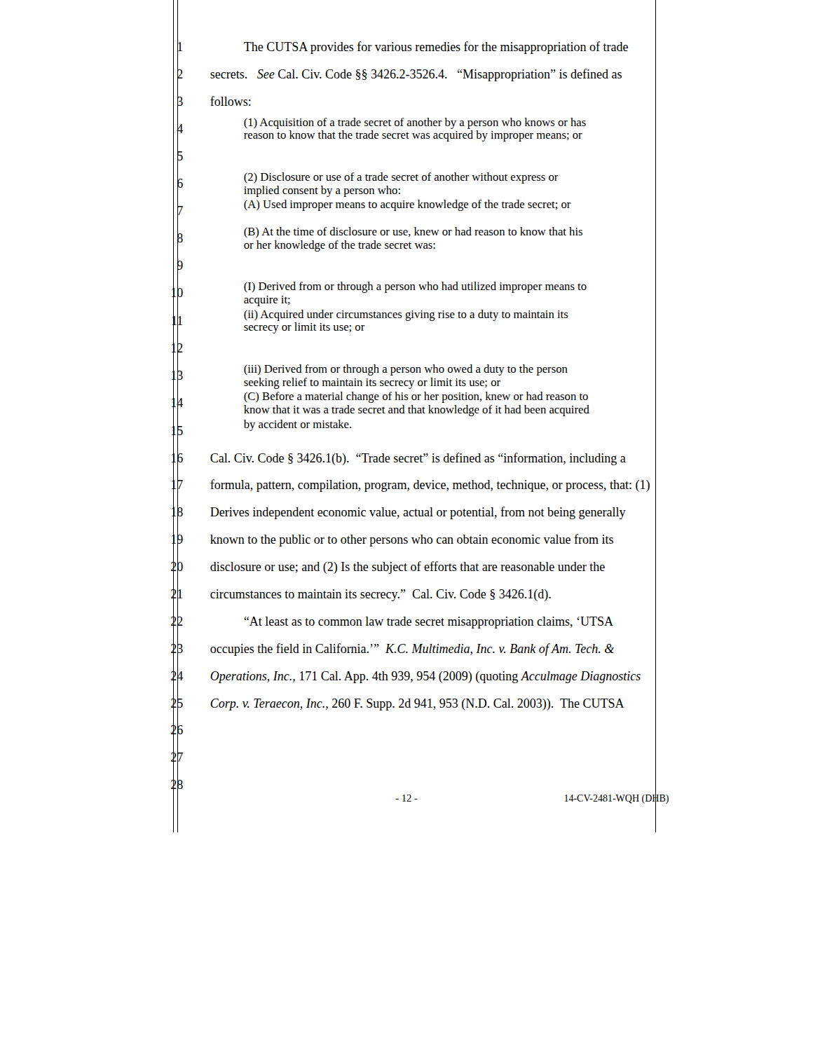| 1 | The CUTSA provides for various remedies for the misappropriation of trade |
| 2 | secrets. See Cal. Civ. Code §§ 3426.2-3526.4. “Misappropriation” is defined as |
| 3 | follows: |
| 4 | (1) Acquisition of a trade secret of another by a person who knows or has reason to know that the trade secret was acquired by improper means; or |
| 5 | |
| 6 | (2) Disclosure or use of a trade secret of another without express or implied consent by a person who: |
| 7 | (A) Used improper means to acquire knowledge of the trade secret; or |
| 8 | (B) At the time of disclosure or use, knew or had reason to know that his or her knowledge of the trade secret was: |
| 9 | |
| 10 | (I) Derived from or through a person who had utilized improper means to acquire it; |
| 11 | (ii) Acquired under circumstances giving rise to a duty to maintain its secrecy or limit its use; or |
| 12 | |
| 13 | (iii) Derived from or through a person who owed a duty to the person seeking relief to maintain its secrecy or limit its use; or |
| 14 | (C) Before a material change of his or her position, knew or had reason to know that it was a trade secret and that knowledge of it had been acquired |
| 15 | by accident or mistake. |
| 16 | Cal. Civ. Code § 3426.1(b). “Trade secret” is defined as “information, including a |
| 17 | formula, pattern, compilation, program, device, method, technique, or process, that: (1) |
| 18 | Derives independent economic value, actual or potential, from not being generally |
| 19 | known to the public or to other persons who can obtain economic value from its |
| 20 | disclosure or use; and (2) Is the subject of efforts that are reasonable under the |
| 21 | circumstances to maintain its secrecy.” Cal. Civ. Code § 3426.1(d). |
| 22 | “At least as to common law trade secret misappropriation claims, ‘UTSA |
| 23 | occupies the field in California.’” K.C. Multimedia, Inc. v. Bank of Am. Tech. & |
| 24 | Operations, Inc., 171 Cal. App. 4th 939, 954 (2009) (quoting Acculmage Diagnostics |
| 25 | Corp. v. Teraecon, Inc., 260 F. Supp. 2d 941, 953 (N.D. Cal. 2003)). The CUTSA |
| 26 | |
| 27 | |
| 28 | |
- 12 -
14-CV-2481-WQH (DHB)